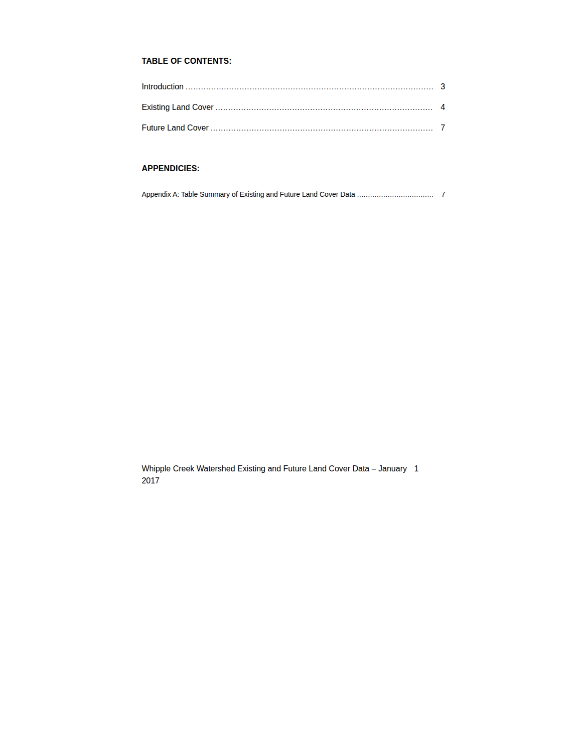TABLE OF CONTENTS:
Introduction ........................................................................................................................... 3
Existing Land Cover ............................................................................................................... 4
Future Land Cover ................................................................................................................. 7
APPENDICIES:
Appendix A: Table Summary of Existing and Future Land Cover Data ........................................................ 7
Whipple Creek Watershed Existing and Future Land Cover Data – January 2017 1